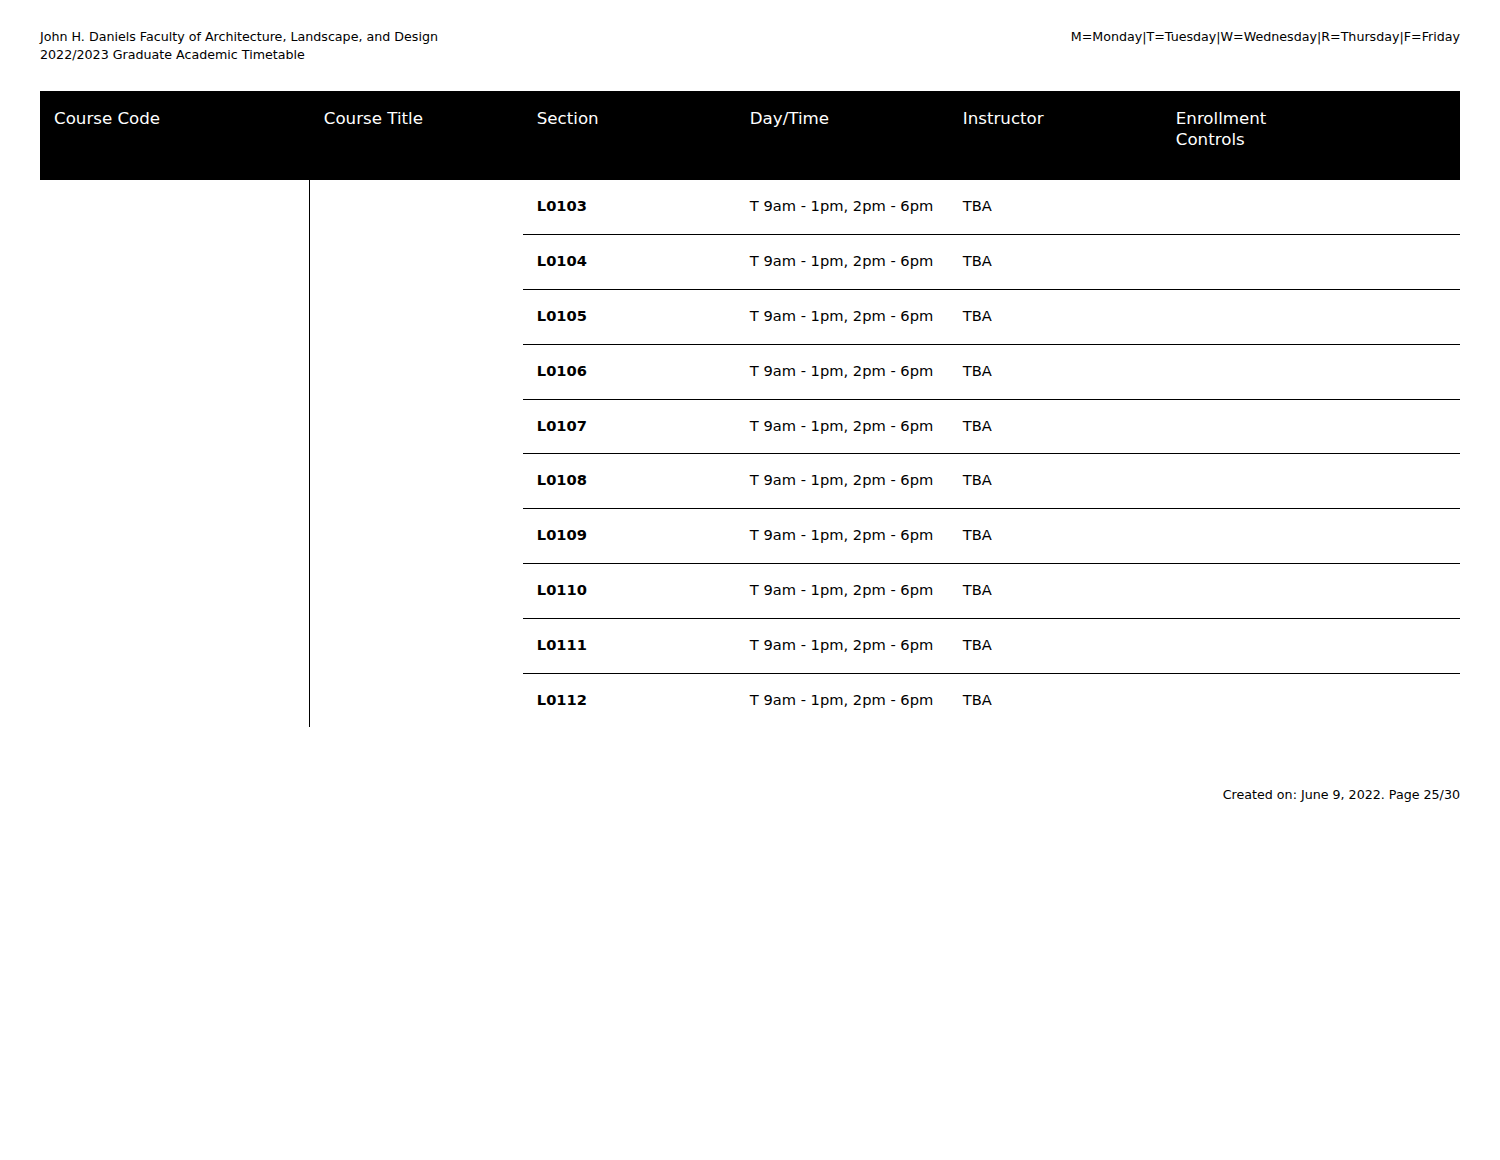John H. Daniels Faculty of Architecture, Landscape, and Design
2022/2023 Graduate Academic Timetable
M=Monday|T=Tuesday|W=Wednesday|R=Thursday|F=Friday
| Course Code | Course Title | Section | Day/Time | Instructor | Enrollment Controls |
| --- | --- | --- | --- | --- | --- |
| | | L0103 | T 9am - 1pm, 2pm - 6pm | TBA | |
| L0104 | T 9am - 1pm, 2pm - 6pm | TBA | |
| L0105 | T 9am - 1pm, 2pm - 6pm | TBA | |
| L0106 | T 9am - 1pm, 2pm - 6pm | TBA | |
| L0107 | T 9am - 1pm, 2pm - 6pm | TBA | |
| L0108 | T 9am - 1pm, 2pm - 6pm | TBA | |
| L0109 | T 9am - 1pm, 2pm - 6pm | TBA | |
| L0110 | T 9am - 1pm, 2pm - 6pm | TBA | |
| L0111 | T 9am - 1pm, 2pm - 6pm | TBA | |
| L0112 | T 9am - 1pm, 2pm - 6pm | TBA | |
Created on: June 9, 2022. Page 25/30